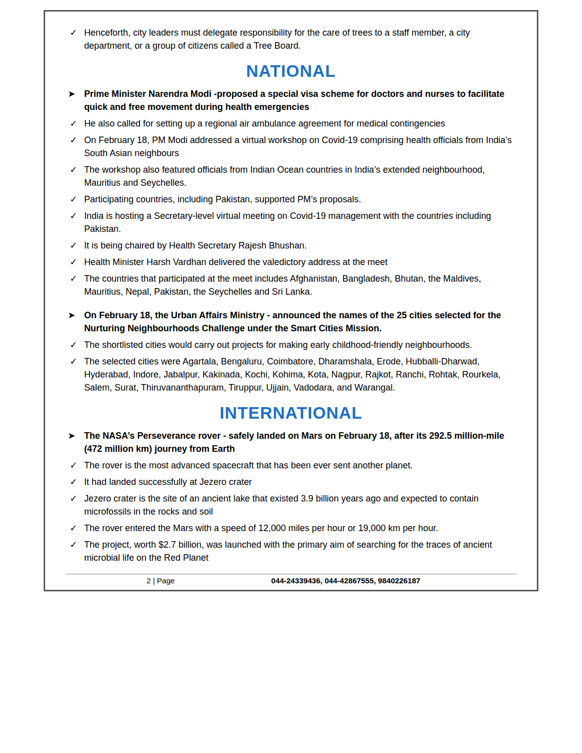Henceforth, city leaders must delegate responsibility for the care of trees to a staff member, a city department, or a group of citizens called a Tree Board.
NATIONAL
Prime Minister Narendra Modi -proposed a special visa scheme for doctors and nurses to facilitate quick and free movement during health emergencies
He also called for setting up a regional air ambulance agreement for medical contingencies
On February 18, PM Modi addressed a virtual workshop on Covid-19 comprising health officials from India’s South Asian neighbours
The workshop also featured officials from Indian Ocean countries in India’s extended neighbourhood, Mauritius and Seychelles.
Participating countries, including Pakistan, supported PM’s proposals.
India is hosting a Secretary-level virtual meeting on Covid-19 management with the countries including Pakistan.
It is being chaired by Health Secretary Rajesh Bhushan.
Health Minister Harsh Vardhan delivered the valedictory address at the meet
The countries that participated at the meet includes Afghanistan, Bangladesh, Bhutan, the Maldives, Mauritius, Nepal, Pakistan, the Seychelles and Sri Lanka.
On February 18, the Urban Affairs Ministry - announced the names of the 25 cities selected for the Nurturing Neighbourhoods Challenge under the Smart Cities Mission.
The shortlisted cities would carry out projects for making early childhood-friendly neighbourhoods.
The selected cities were Agartala, Bengaluru, Coimbatore, Dharamshala, Erode, Hubballi-Dharwad, Hyderabad, Indore, Jabalpur, Kakinada, Kochi, Kohima, Kota, Nagpur, Rajkot, Ranchi, Rohtak, Rourkela, Salem, Surat, Thiruvananthapuram, Tiruppur, Ujjain, Vadodara, and Warangal.
INTERNATIONAL
The NASA’s Perseverance rover - safely landed on Mars on February 18, after its 292.5 million-mile (472 million km) journey from Earth
The rover is the most advanced spacecraft that has been ever sent another planet.
It had landed successfully at Jezero crater
Jezero crater is the site of an ancient lake that existed 3.9 billion years ago and expected to contain microfossils in the rocks and soil
The rover entered the Mars with a speed of 12,000 miles per hour or 19,000 km per hour.
The project, worth $2.7 billion, was launched with the primary aim of searching for the traces of ancient microbial life on the Red Planet
2 | Page 044-24339436, 044-42867555, 9840226187